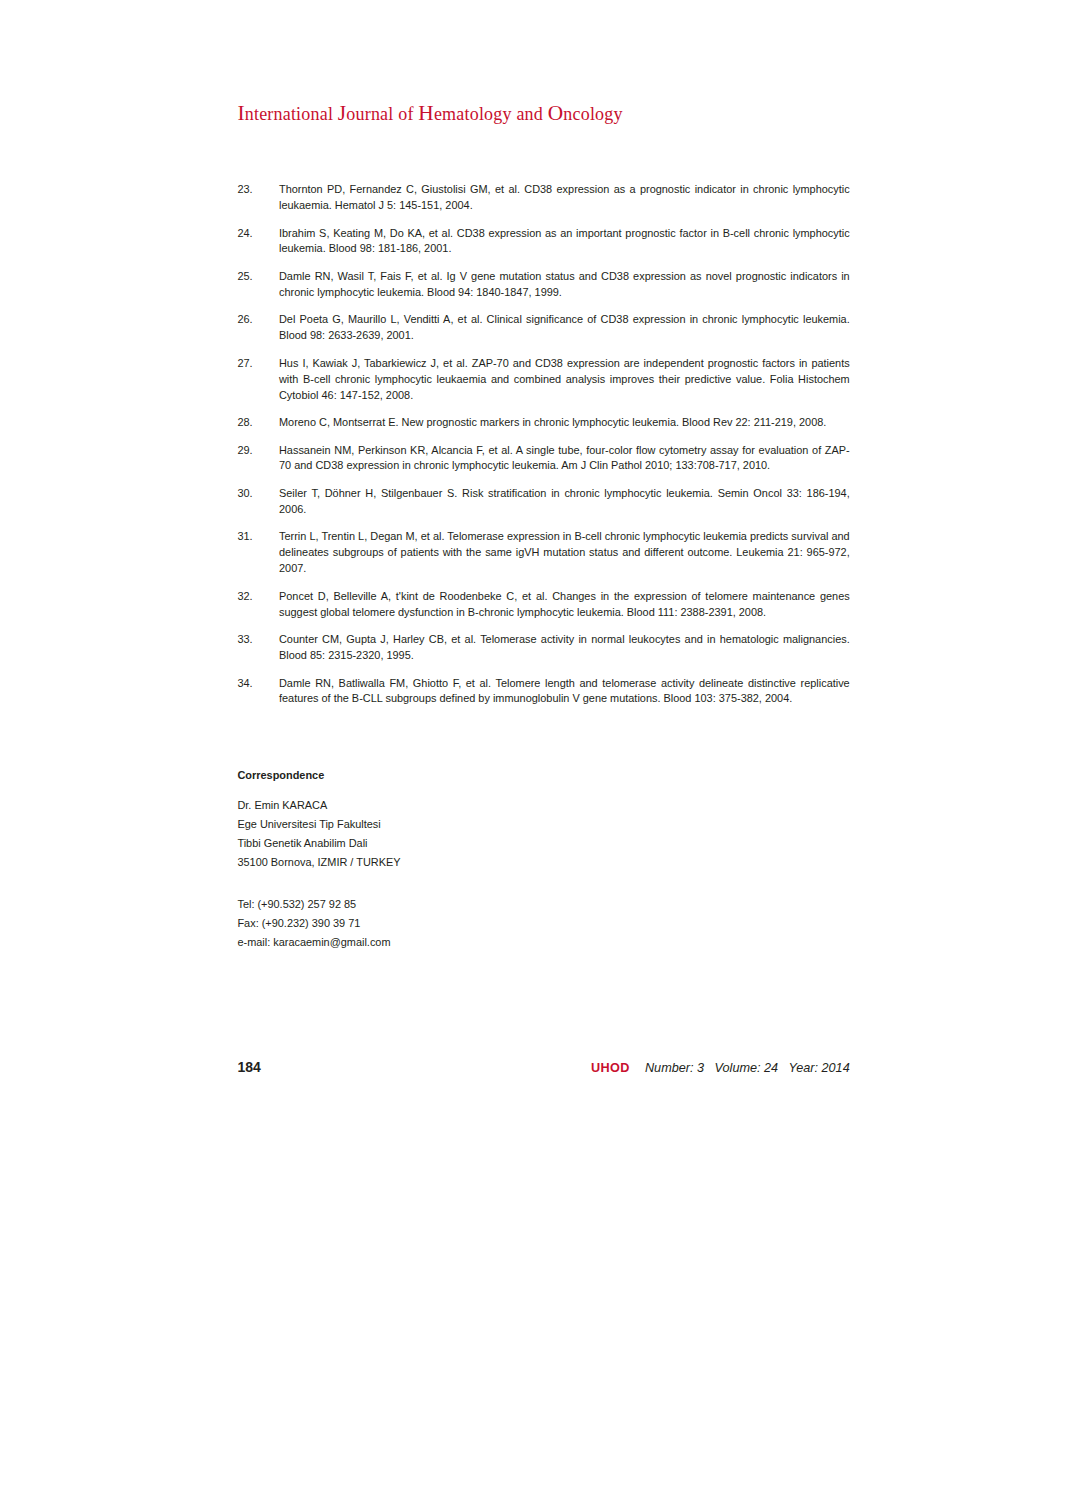International Journal of Hematology and Oncology
23. Thornton PD, Fernandez C, Giustolisi GM, et al. CD38 expression as a prognostic indicator in chronic lymphocytic leukaemia. Hematol J 5: 145-151, 2004.
24. Ibrahim S, Keating M, Do KA, et al. CD38 expression as an important prognostic factor in B-cell chronic lymphocytic leukemia. Blood 98: 181-186, 2001.
25. Damle RN, Wasil T, Fais F, et al. Ig V gene mutation status and CD38 expression as novel prognostic indicators in chronic lymphocytic leukemia. Blood 94: 1840-1847, 1999.
26. Del Poeta G, Maurillo L, Venditti A, et al. Clinical significance of CD38 expression in chronic lymphocytic leukemia. Blood 98: 2633-2639, 2001.
27. Hus I, Kawiak J, Tabarkiewicz J, et al. ZAP-70 and CD38 expression are independent prognostic factors in patients with B-cell chronic lymphocytic leukaemia and combined analysis improves their predictive value. Folia Histochem Cytobiol 46: 147-152, 2008.
28. Moreno C, Montserrat E. New prognostic markers in chronic lymphocytic leukemia. Blood Rev 22: 211-219, 2008.
29. Hassanein NM, Perkinson KR, Alcancia F, et al. A single tube, four-color flow cytometry assay for evaluation of ZAP-70 and CD38 expression in chronic lymphocytic leukemia. Am J Clin Pathol 2010; 133:708-717, 2010.
30. Seiler T, Döhner H, Stilgenbauer S. Risk stratification in chronic lymphocytic leukemia. Semin Oncol 33: 186-194, 2006.
31. Terrin L, Trentin L, Degan M, et al. Telomerase expression in B-cell chronic lymphocytic leukemia predicts survival and delineates subgroups of patients with the same igVH mutation status and different outcome. Leukemia 21: 965-972, 2007.
32. Poncet D, Belleville A, t'kint de Roodenbeke C, et al. Changes in the expression of telomere maintenance genes suggest global telomere dysfunction in B-chronic lymphocytic leukemia. Blood 111: 2388-2391, 2008.
33. Counter CM, Gupta J, Harley CB, et al. Telomerase activity in normal leukocytes and in hematologic malignancies. Blood 85: 2315-2320, 1995.
34. Damle RN, Batliwalla FM, Ghiotto F, et al. Telomere length and telomerase activity delineate distinctive replicative features of the B-CLL subgroups defined by immunoglobulin V gene mutations. Blood 103: 375-382, 2004.
Correspondence
Dr. Emin KARACA
Ege Universitesi Tip Fakultesi
Tibbi Genetik Anabilim Dali
35100 Bornova, IZMIR / TURKEY
Tel: (+90.532) 257 92 85
Fax: (+90.232) 390 39 71
e-mail: karacaemin@gmail.com
184
UHOD Number: 3 Volume: 24 Year: 2014